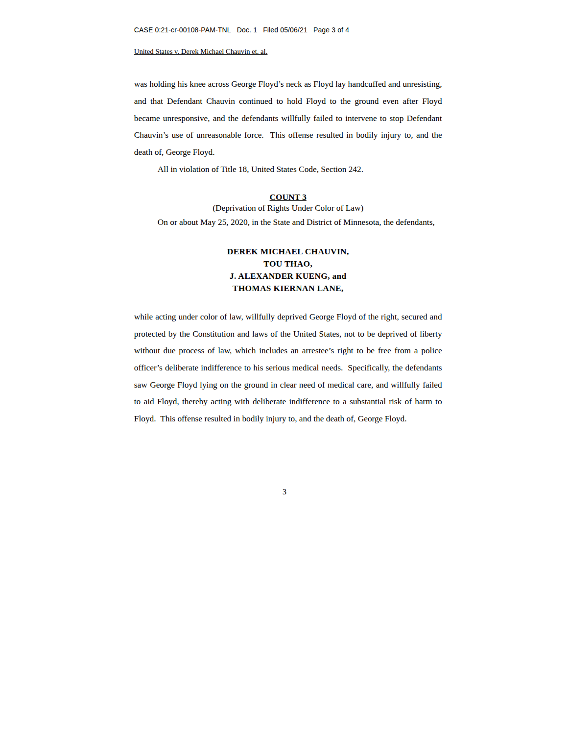CASE 0:21-cr-00108-PAM-TNL Doc. 1 Filed 05/06/21 Page 3 of 4
United States v. Derek Michael Chauvin et. al.
was holding his knee across George Floyd’s neck as Floyd lay handcuffed and unresisting, and that Defendant Chauvin continued to hold Floyd to the ground even after Floyd became unresponsive, and the defendants willfully failed to intervene to stop Defendant Chauvin’s use of unreasonable force. This offense resulted in bodily injury to, and the death of, George Floyd.
All in violation of Title 18, United States Code, Section 242.
COUNT 3 (Deprivation of Rights Under Color of Law)
On or about May 25, 2020, in the State and District of Minnesota, the defendants,
DEREK MICHAEL CHAUVIN,
TOU THAO,
J. ALEXANDER KUENG, and
THOMAS KIERNAN LANE,
while acting under color of law, willfully deprived George Floyd of the right, secured and protected by the Constitution and laws of the United States, not to be deprived of liberty without due process of law, which includes an arrestee’s right to be free from a police officer’s deliberate indifference to his serious medical needs. Specifically, the defendants saw George Floyd lying on the ground in clear need of medical care, and willfully failed to aid Floyd, thereby acting with deliberate indifference to a substantial risk of harm to Floyd. This offense resulted in bodily injury to, and the death of, George Floyd.
3